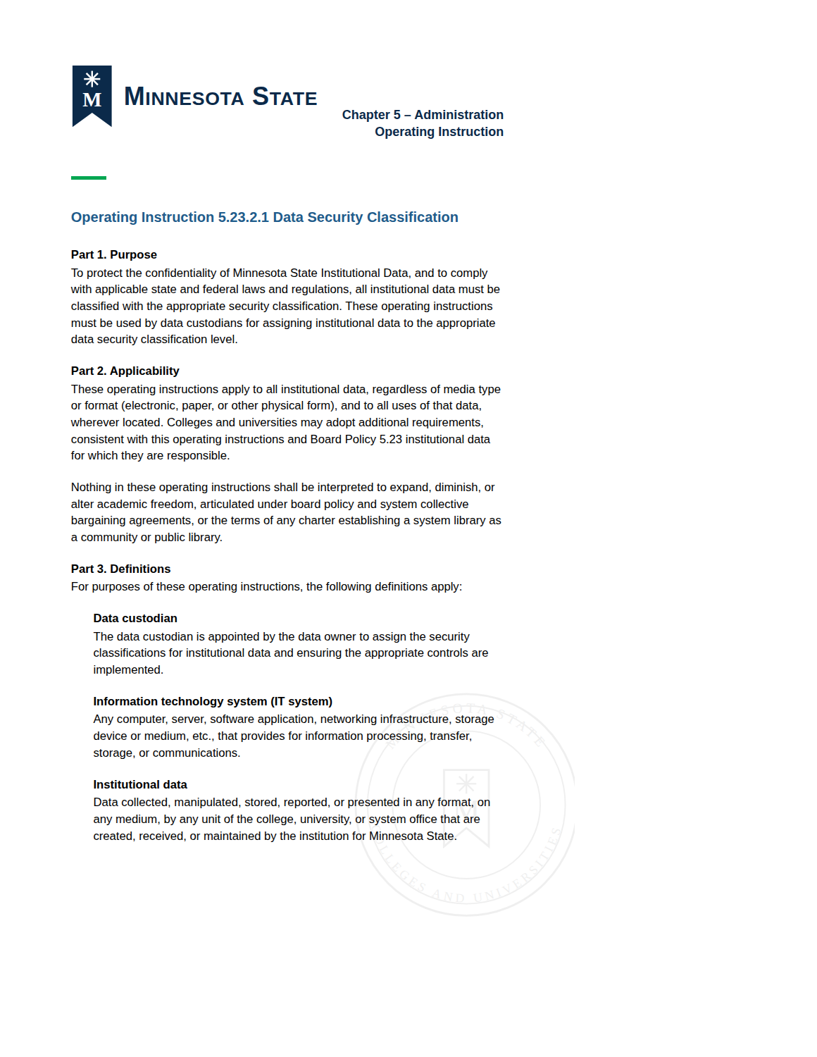MINNESOTA STATE COLLEGES AND UNIVERSITIES M
M
MINNESOTA STATE
Chapter 5 – Administration
Operating Instruction
Operating Instruction 5.23.2.1 Data Security Classification
Part 1. Purpose
To protect the confidentiality of Minnesota State Institutional Data, and to comply with applicable state and federal laws and regulations, all institutional data must be classified with the appropriate security classification. These operating instructions must be used by data custodians for assigning institutional data to the appropriate data security classification level.
Part 2. Applicability
These operating instructions apply to all institutional data, regardless of media type or format (electronic, paper, or other physical form), and to all uses of that data, wherever located. Colleges and universities may adopt additional requirements, consistent with this operating instructions and Board Policy 5.23 institutional data for which they are responsible.
Nothing in these operating instructions shall be interpreted to expand, diminish, or alter academic freedom, articulated under board policy and system collective bargaining agreements, or the terms of any charter establishing a system library as a community or public library.
Part 3. Definitions
For purposes of these operating instructions, the following definitions apply:
Data custodian
The data custodian is appointed by the data owner to assign the security classifications for institutional data and ensuring the appropriate controls are implemented.
Information technology system (IT system)
Any computer, server, software application, networking infrastructure, storage device or medium, etc., that provides for information processing, transfer, storage, or communications.
Institutional data
Data collected, manipulated, stored, reported, or presented in any format, on any medium, by any unit of the college, university, or system office that are created, received, or maintained by the institution for Minnesota State.